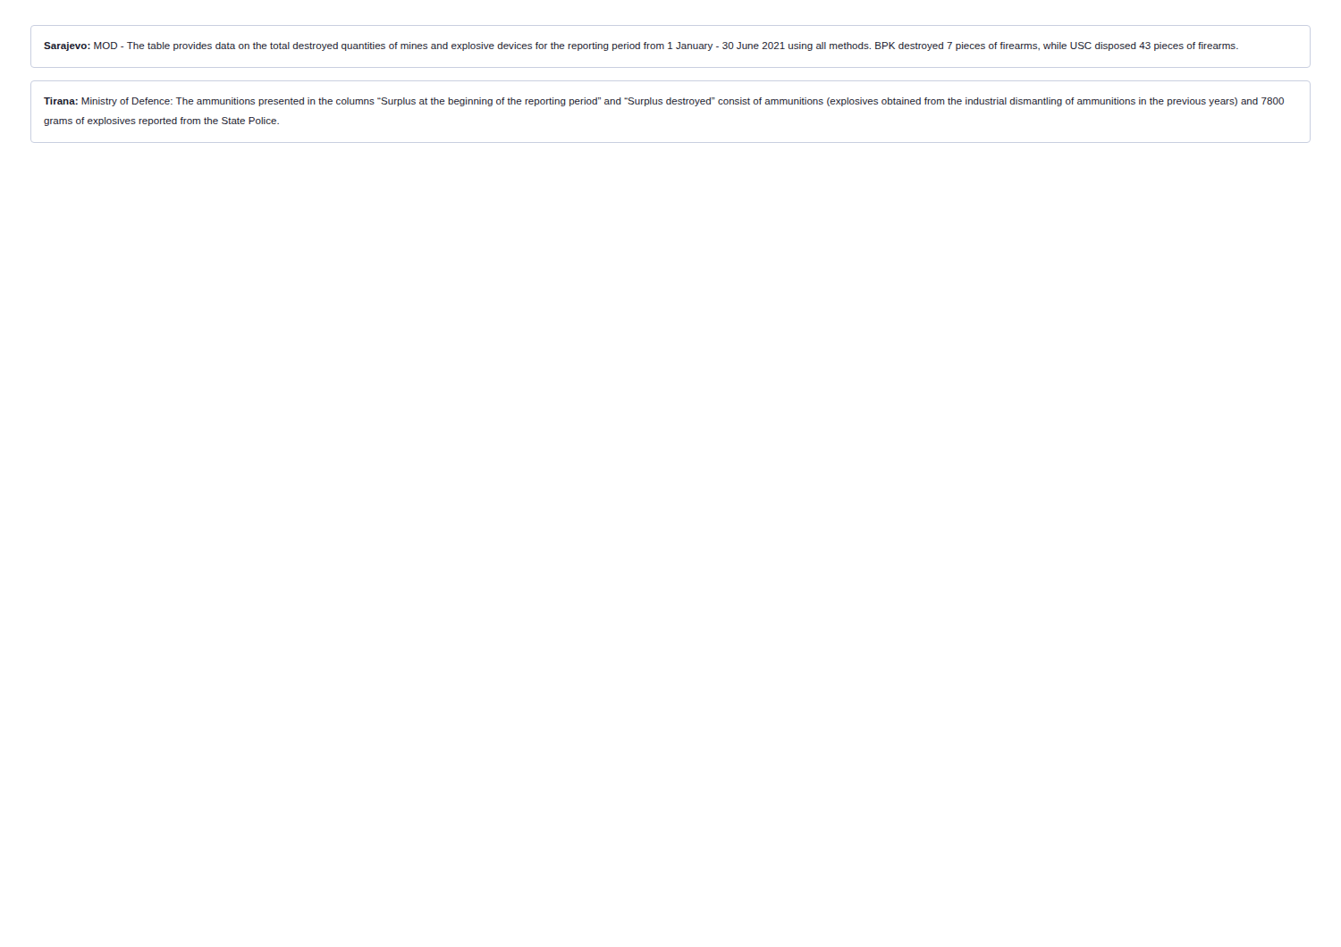Sarajevo: MOD - The table provides data on the total destroyed quantities of mines and explosive devices for the reporting period from 1 January - 30 June 2021 using all methods. BPK destroyed 7 pieces of firearms, while USC disposed 43 pieces of firearms.
Tirana: Ministry of Defence: The ammunitions presented in the columns “Surplus at the beginning of the reporting period” and “Surplus destroyed” consist of ammunitions (explosives obtained from the industrial dismantling of ammunitions in the previous years) and 7800 grams of explosives reported from the State Police.